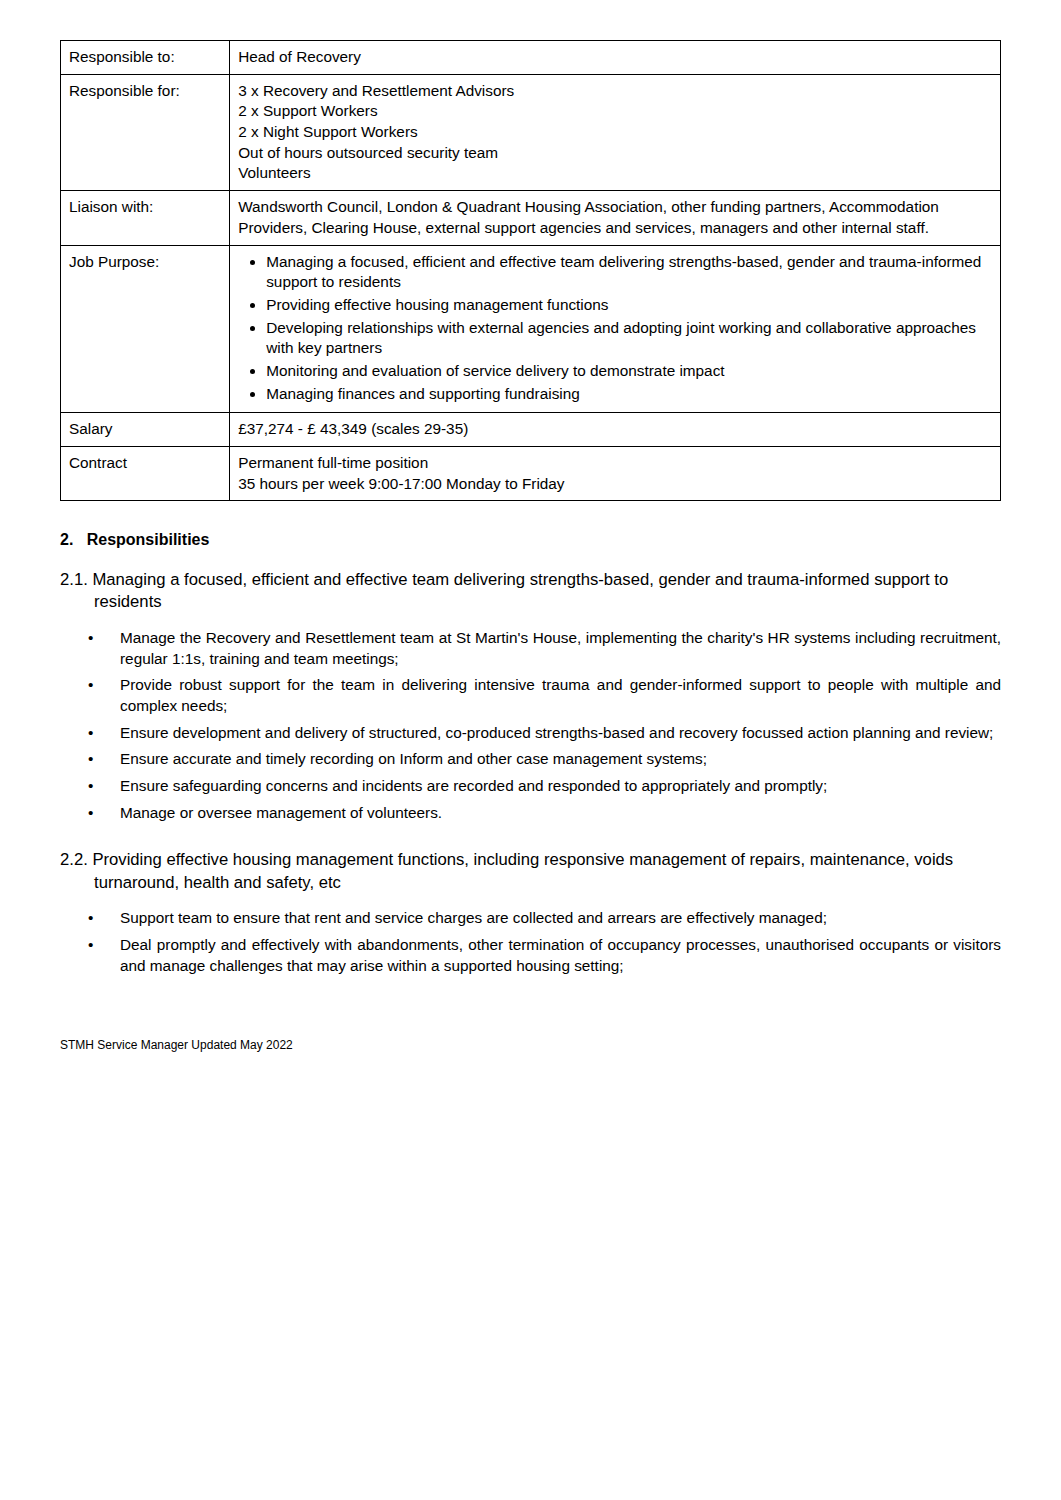| Responsible to: | Head of Recovery |
| Responsible for: | 3 x Recovery and Resettlement Advisors 2 x Support Workers 2 x Night Support Workers Out of hours outsourced security team Volunteers |
| Liaison with: | Wandsworth Council, London & Quadrant Housing Association, other funding partners, Accommodation Providers, Clearing House, external support agencies and services, managers and other internal staff. |
| Job Purpose: | Managing a focused, efficient and effective team delivering strengths-based, gender and trauma-informed support to residents Providing effective housing management functions Developing relationships with external agencies and adopting joint working and collaborative approaches with key partners Monitoring and evaluation of service delivery to demonstrate impact Managing finances and supporting fundraising |
| Salary | £37,274 - £ 43,349 (scales 29-35) |
| Contract | Permanent full-time position 35 hours per week 9:00-17:00 Monday to Friday |
2. Responsibilities
2.1. Managing a focused, efficient and effective team delivering strengths-based, gender and trauma-informed support to residents
Manage the Recovery and Resettlement team at St Martin's House, implementing the charity's HR systems including recruitment, regular 1:1s, training and team meetings;
Provide robust support for the team in delivering intensive trauma and gender-informed support to people with multiple and complex needs;
Ensure development and delivery of structured, co-produced strengths-based and recovery focussed action planning and review;
Ensure accurate and timely recording on Inform and other case management systems;
Ensure safeguarding concerns and incidents are recorded and responded to appropriately and promptly;
Manage or oversee management of volunteers.
2.2. Providing effective housing management functions, including responsive management of repairs, maintenance, voids turnaround, health and safety, etc
Support team to ensure that rent and service charges are collected and arrears are effectively managed;
Deal promptly and effectively with abandonments, other termination of occupancy processes, unauthorised occupants or visitors and manage challenges that may arise within a supported housing setting;
STMH Service Manager Updated May 2022